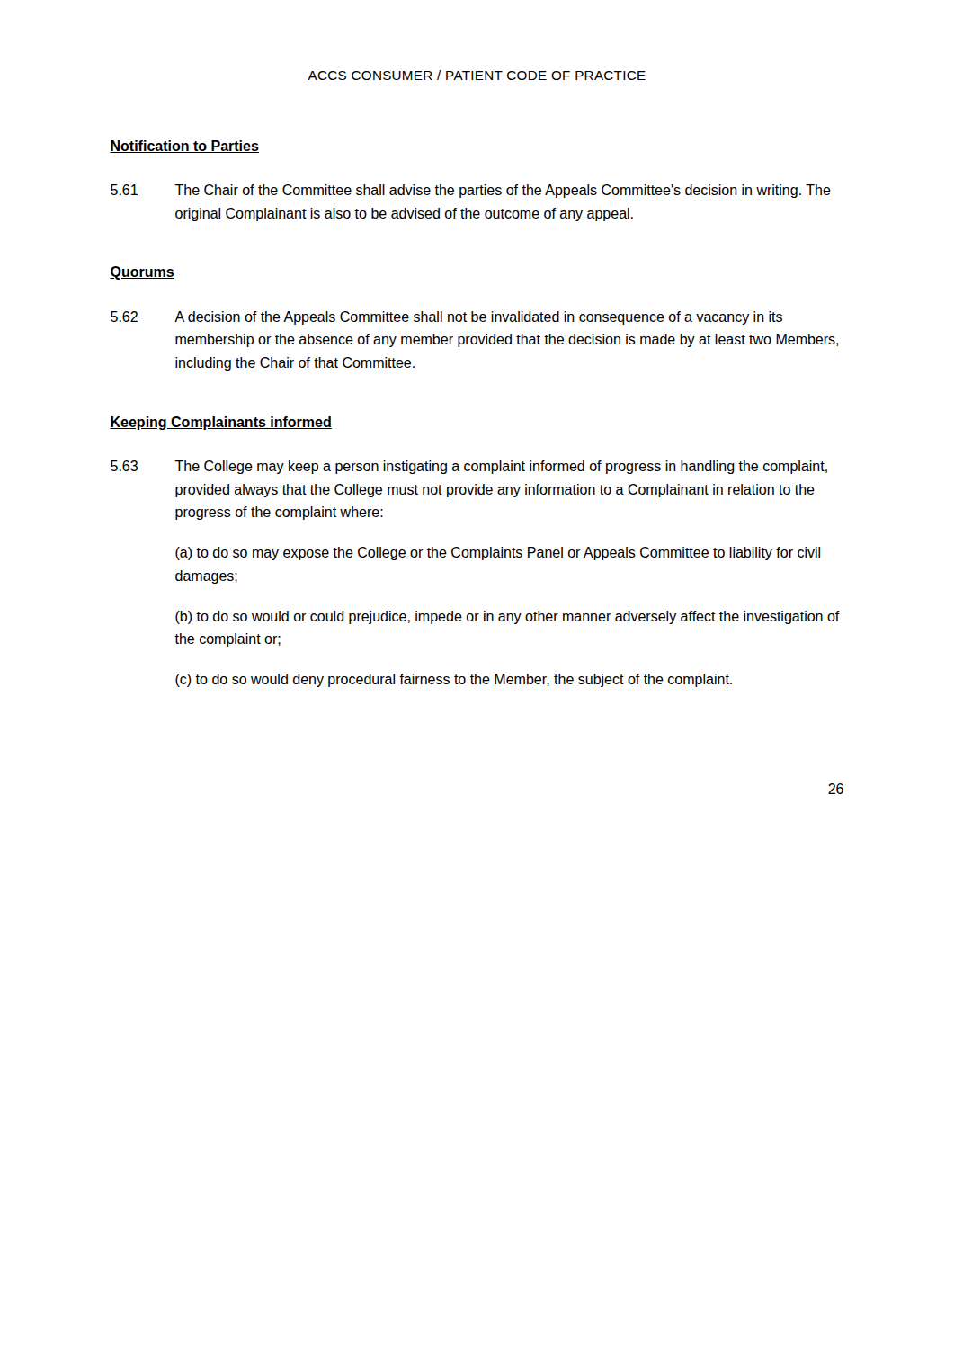ACCS CONSUMER / PATIENT CODE OF PRACTICE
Notification to Parties
5.61
The Chair of the Committee shall advise the parties of the Appeals Committee's decision in writing. The original Complainant is also to be advised of the outcome of any appeal.
Quorums
5.62
A decision of the Appeals Committee shall not be invalidated in consequence of a vacancy in its membership or the absence of any member provided that the decision is made by at least two Members, including the Chair of that Committee.
Keeping Complainants informed
5.63
The College may keep a person instigating a complaint informed of progress in handling the complaint, provided always that the College must not provide any information to a Complainant in relation to the progress of the complaint where:
(a) to do so may expose the College or the Complaints Panel or Appeals Committee to liability for civil damages;
(b) to do so would or could prejudice, impede or in any other manner adversely affect the investigation of the complaint or;
(c) to do so would deny procedural fairness to the Member, the subject of the complaint.
26